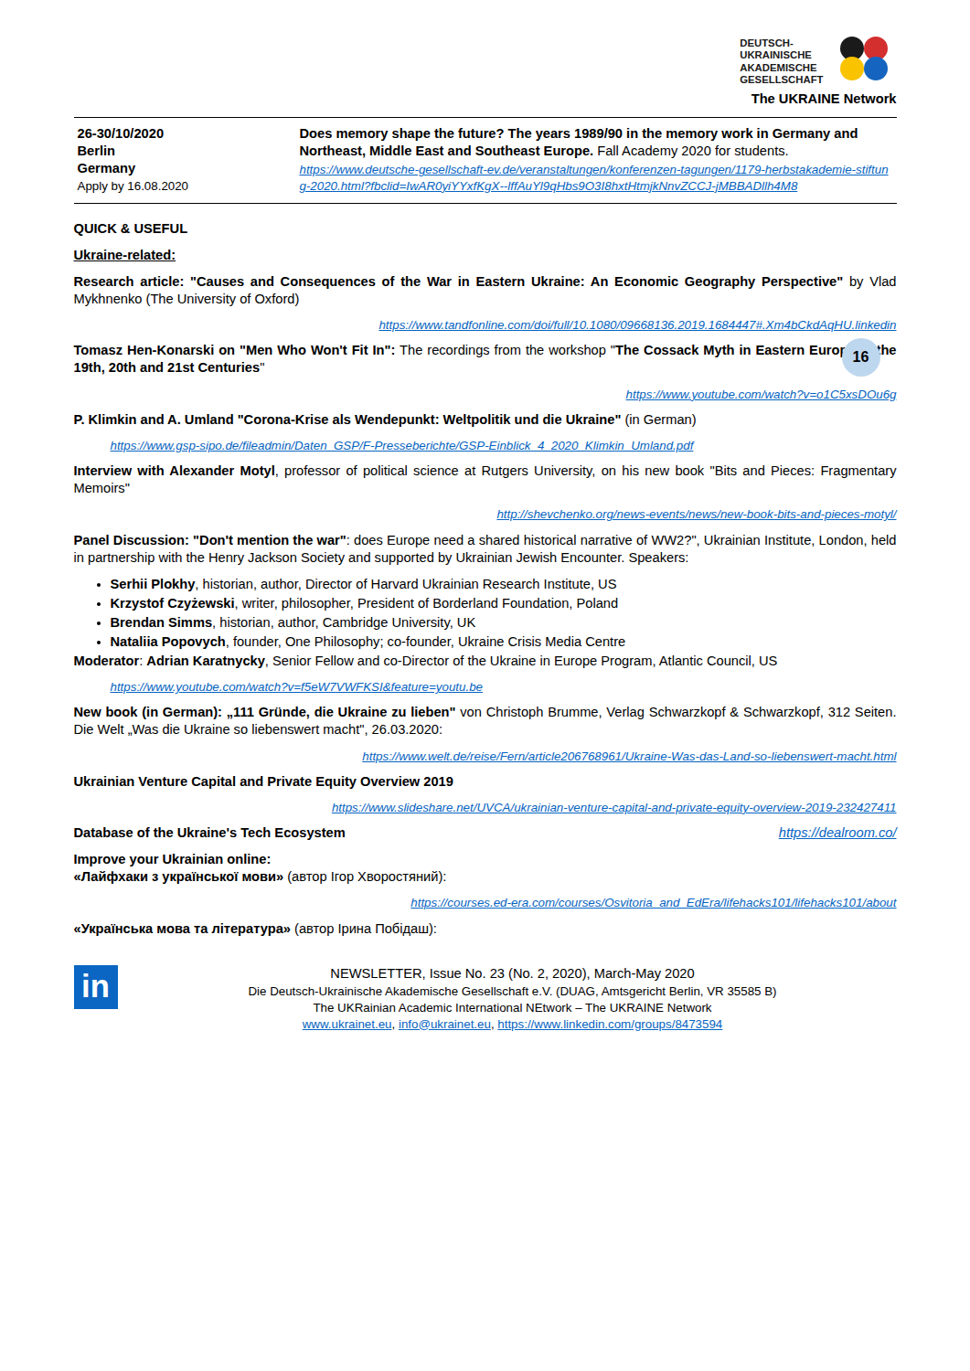DEUTSCH-
UKRAINISCHE
AKADEMISCHE
GESELLSCHAFT
The UKRAINE Network
| 26-30/10/2020 Berlin Germany Apply by 16.08.2020 | Does memory shape the future? The years 1989/90 in the memory work in Germany and Northeast, Middle East and Southeast Europe. Fall Academy 2020 for students. https://www.deutsche-gesellschaft-ev.de/veranstaltungen/konferenzen-tagungen/1179-herbstakademie-stiftung-2020.html?fbclid=IwAR0yiYYxfKgX--lffAuYl9qHbs9O3I8hxtHtmjkNnvZCCJ-jMBBADllh4M8 |
QUICK & USEFUL
Ukraine-related:
16
Research article: "Causes and Consequences of the War in Eastern Ukraine: An Economic Geography Perspective" by Vlad Mykhnenko (The University of Oxford)
https://www.tandfonline.com/doi/full/10.1080/09668136.2019.1684447#.Xm4bCkdAqHU.linkedin
Tomasz Hen-Konarski on "Men Who Won't Fit In": The recordings from the workshop "The Cossack Myth in Eastern Europe in the 19th, 20th and 21st Centuries"
https://www.youtube.com/watch?v=o1C5xsDOu6g
P. Klimkin and A. Umland "Corona-Krise als Wendepunkt: Weltpolitik und die Ukraine" (in German)
https://www.gsp-sipo.de/fileadmin/Daten_GSP/F-Presseberichte/GSP-Einblick_4_2020_Klimkin_Umland.pdf
Interview with Alexander Motyl, professor of political science at Rutgers University, on his new book "Bits and Pieces: Fragmentary Memoirs"
http://shevchenko.org/news-events/news/new-book-bits-and-pieces-motyl/
Panel Discussion: "Don't mention the war": does Europe need a shared historical narrative of WW2?", Ukrainian Institute, London, held in partnership with the Henry Jackson Society and supported by Ukrainian Jewish Encounter. Speakers:
Serhii Plokhy, historian, author, Director of Harvard Ukrainian Research Institute, US
Krzystof Czyżewski, writer, philosopher, President of Borderland Foundation, Poland
Brendan Simms, historian, author, Cambridge University, UK
Nataliia Popovych, founder, One Philosophy; co-founder, Ukraine Crisis Media Centre
Moderator: Adrian Karatnycky, Senior Fellow and co-Director of the Ukraine in Europe Program, Atlantic Council, US
https://www.youtube.com/watch?v=f5eW7VWFKSI&feature=youtu.be
New book (in German): „111 Gründe, die Ukraine zu lieben" von Christoph Brumme, Verlag Schwarzkopf & Schwarzkopf, 312 Seiten. Die Welt „Was die Ukraine so liebenswert macht", 26.03.2020:
https://www.welt.de/reise/Fern/article206768961/Ukraine-Was-das-Land-so-liebenswert-macht.html
Ukrainian Venture Capital and Private Equity Overview 2019
https://www.slideshare.net/UVCA/ukrainian-venture-capital-and-private-equity-overview-2019-232427411
Database of the Ukraine's Tech Ecosystem https://dealroom.co/
Improve your Ukrainian online:
«Лайфхаки з української мови» (автор Ігор Хворостяний):
https://courses.ed-era.com/courses/Osvitoria_and_EdEra/lifehacks101/lifehacks101/about
«Українська мова та література» (автор Ірина Побідаш):
in
NEWSLETTER, Issue No. 23 (No. 2, 2020), March-May 2020
Die Deutsch-Ukrainische Akademische Gesellschaft e.V. (DUAG, Amtsgericht Berlin, VR 35585 B)
The UKRainian Academic International NEtwork – The UKRAINE Network
www.ukrainet.eu, info@ukrainet.eu, https://www.linkedin.com/groups/8473594